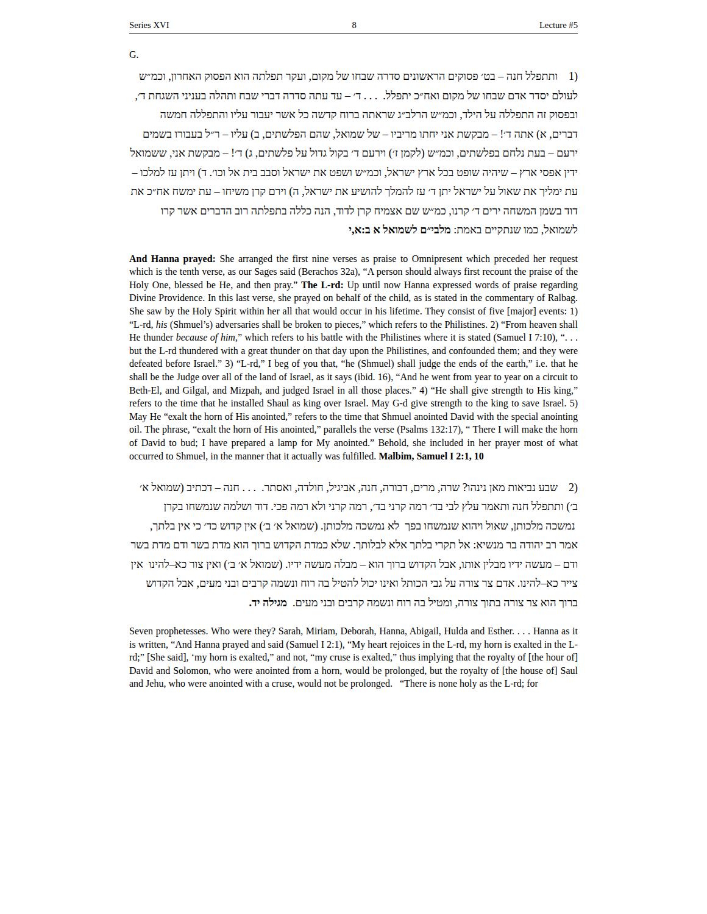Series XVI 8 Lecture #5
G.
(1 ותתפלל חנה – בט׳ פסוקים הראשונים סדרה שבחו של מקום, ועקר תפלתה הוא הפסוק האחרון, וכמ״ש לעולם יסדר אדם שבחו של מקום ואח״כ יתפלל. . . . ד׳ – עד עתה סדרה דברי שבח ותהלה בעניני השגחת ד׳, ובפסוק זה התפללה על הילד, וכמ״ש הרלב״ג שראתה ברוח קדשה כל אשר יעבור עליו והתפללה חמשה דברים, א) אתה ד׳! – מבקשת אני יחתו מריביו – של שמואל, שהם הפלשתים, ב) עליו – ר״ל בעבורו בשמים ירעם – בעת נלחם בפלשתים, וכמ״ש (לקמן ז׳) וירעם ד׳ בקול גדול על פלשתים, ג) ד׳! – מבקשת אני, ששמואל ידין אפסי ארץ – שיהיה שופט בכל ארץ ישראל, וכמ״ש ושפט את ישראל וסבב בית אל וכו׳. ד) ויתן עז למלכו – עת ימליך את שאול על ישראל יתן ד׳ עז להמלך להושיע את ישראל, ה) וירם קרן משיחו – עת ימשח אח״כ את דוד בשמן המשחה ירים ד׳ קרנו, כמ״ש שם אצמיח קרן לדוד, הנה כללה בתפלתה רוב הדברים אשר קרו לשמואל, כמו שנתקיים באמת: מלבי״ם לשמואל א ב:א,י
And Hanna prayed: She arranged the first nine verses as praise to Omnipresent which preceded her request which is the tenth verse, as our Sages said (Berachos 32a), “A person should always first recount the praise of the Holy One, blessed be He, and then pray.” The L-rd: Up until now Hanna expressed words of praise regarding Divine Providence. In this last verse, she prayed on behalf of the child, as is stated in the commentary of Ralbag. She saw by the Holy Spirit within her all that would occur in his lifetime. They consist of five [major] events: 1) “L-rd, his (Shmuel’s) adversaries shall be broken to pieces,” which refers to the Philistines. 2) “From heaven shall He thunder because of him,” which refers to his battle with the Philistines where it is stated (Samuel I 7:10), “. . . but the L-rd thundered with a great thunder on that day upon the Philistines, and confounded them; and they were defeated before Israel.” 3) “L-rd,” I beg of you that, “he (Shmuel) shall judge the ends of the earth,” i.e. that he shall be the Judge over all of the land of Israel, as it says (ibid. 16), “And he went from year to year on a circuit to Beth-El, and Gilgal, and Mizpah, and judged Israel in all those places.” 4) “He shall give strength to His king,” refers to the time that he installed Shaul as king over Israel. May G-d give strength to the king to save Israel. 5) May He “exalt the horn of His anointed,” refers to the time that Shmuel anointed David with the special anointing oil. The phrase, “exalt the horn of His anointed,” parallels the verse (Psalms 132:17), “ There I will make the horn of David to bud; I have prepared a lamp for My anointed.” Behold, she included in her prayer most of what occurred to Shmuel, in the manner that it actually was fulfilled. Malbim, Samuel I 2:1, 10
(2 שבע נביאות מאן נינהו? שרה, מרים, דבורה, חנה, אביגיל, חולדה, ואסתר. . . . חנה – דכתיב (שמואל א׳ ב׳) ותתפלל חנה ותאמר עלץ לבי בד׳ רמה קרני בד׳, רמה קרני ולא רמה פכי. דוד ושלמה שנמשחו בקרן נמשכה מלכותן, שאול ויהוא שנמשחו בפך לא נמשכה מלכותן. (שמואל א׳ ב׳) אין קדוש כד׳ כי אין בלתך, אמר רב יהודה בר מנשיא: אל תקרי בלתך אלא לבלותך. שלא כמדת הקדוש ברוך הוא מדת בשר ודם מדת בשר ודם – מעשה ידיו מבלין אותו, אבל הקדוש ברוך הוא – מבלה מעשה ידיו. (שמואל א׳ ב׳) ואין צור כא–להינו אין צייר כא–להינו. אדם צר צורה על גבי הכותל ואינו יכול להטיל בה רוח ונשמה קרבים ובני מעים, אבל הקדוש ברוך הוא צר צורה בתוך צורה, ומטיל בה רוח ונשמה קרבים ובני מעים. מגילה יד.
Seven prophetesses. Who were they? Sarah, Miriam, Deborah, Hanna, Abigail, Hulda and Esther. . . . Hanna as it is written, “And Hanna prayed and said (Samuel I 2:1), “My heart rejoices in the L-rd, my horn is exalted in the L-rd;” [She said], ‘my horn is exalted,” and not, “my cruse is exalted,” thus implying that the royalty of [the hour of] David and Solomon, who were anointed from a horn, would be prolonged, but the royalty of [the house of] Saul and Jehu, who were anointed with a cruse, would not be prolonged. “There is none holy as the L-rd; for